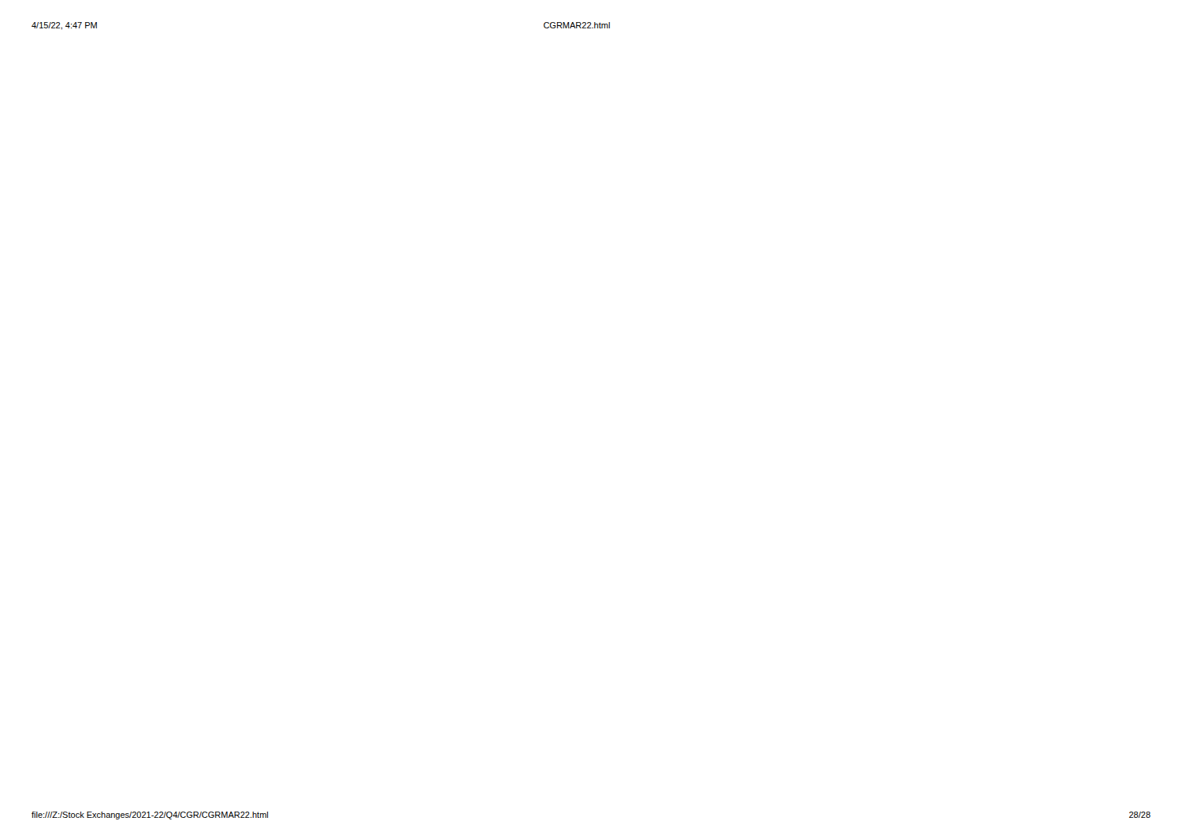4/15/22, 4:47 PM
CGRMAR22.html
file:///Z:/Stock Exchanges/2021-22/Q4/CGR/CGRMAR22.html
28/28